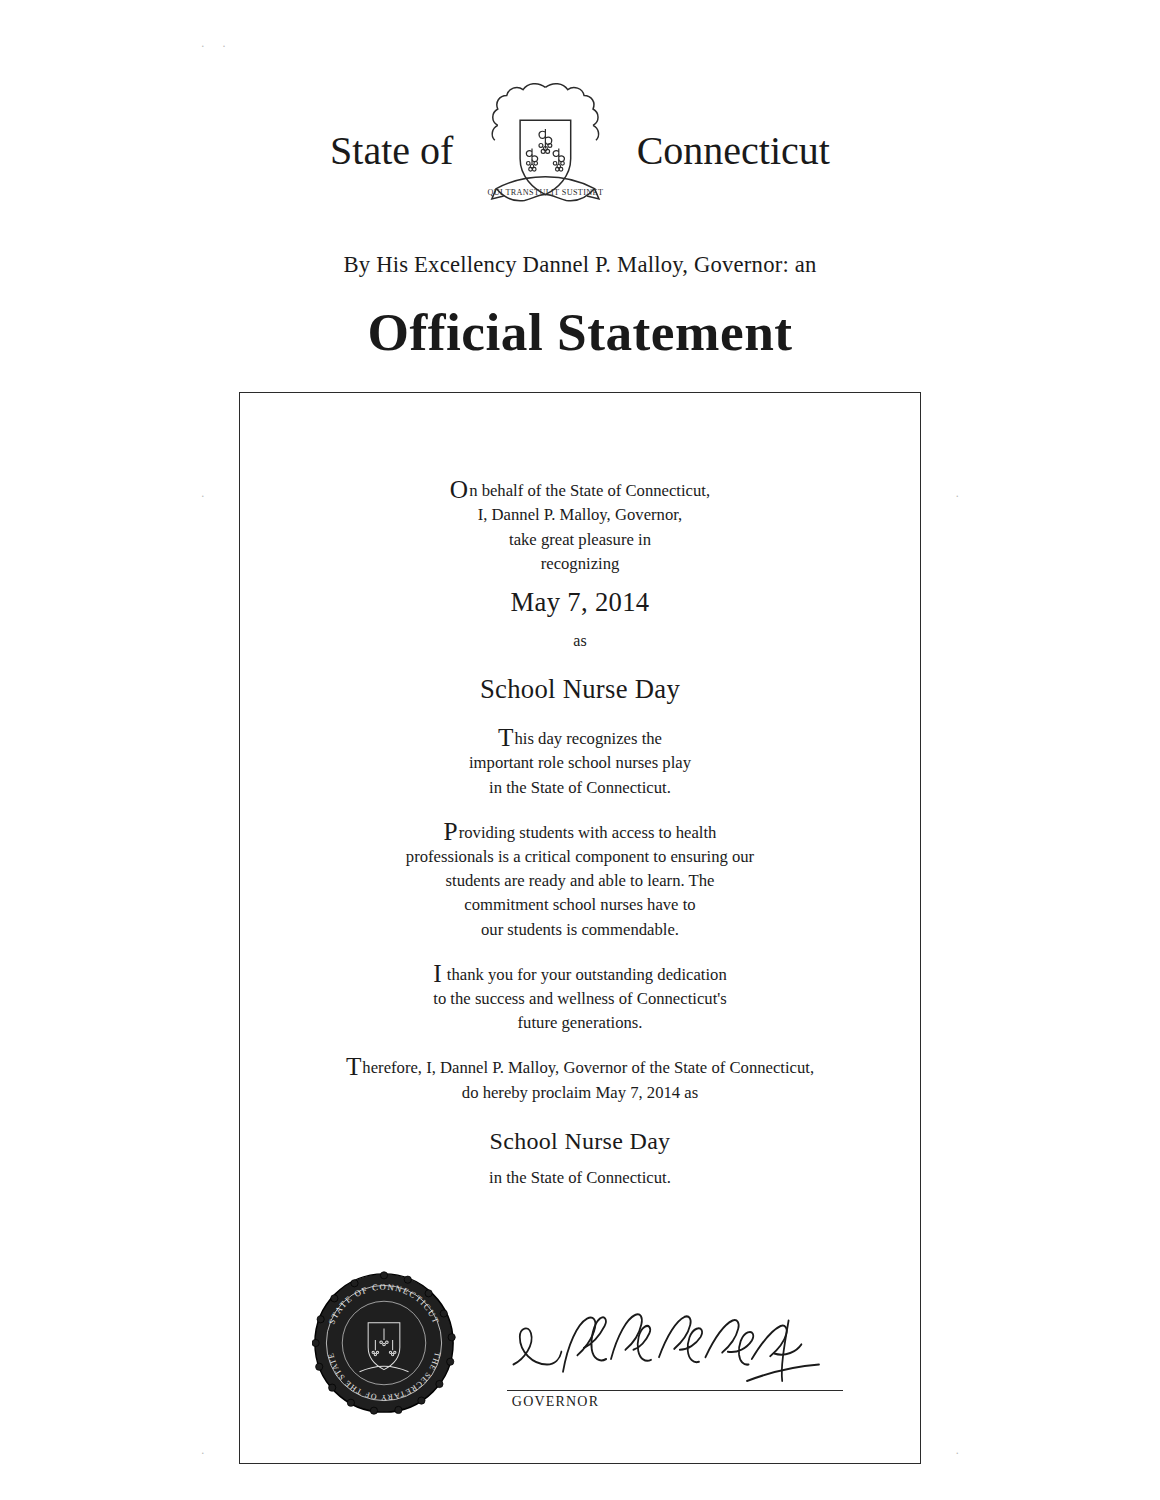· · · · · ·
State of QUI TRANSTULIT SUSTINET Connecticut
By His Excellency Dannel P. Malloy, Governor: an
Official Statement
On behalf of the State of Connecticut,
I, Dannel P. Malloy, Governor,
take great pleasure in
recognizing
May 7, 2014
as
School Nurse Day
This day recognizes the
important role school nurses play
in the State of Connecticut.
Providing students with access to health
professionals is a critical component to ensuring our
students are ready and able to learn. The
commitment school nurses have to
our students is commendable.
I thank you for your outstanding dedication
to the success and wellness of Connecticut's
future generations.
Therefore, I, Dannel P. Malloy, Governor of the State of Connecticut,
do hereby proclaim May 7, 2014 as
School Nurse Day
in the State of Connecticut.
STATE OF CONNECTICUT THE SECRETARY OF THE STATE
GOVERNOR